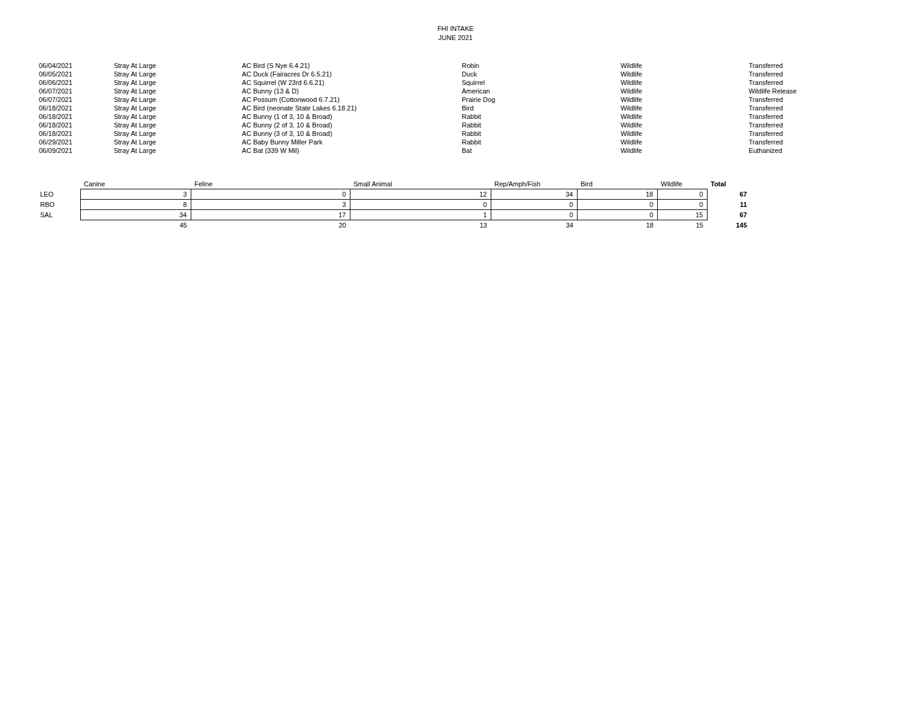FHI INTAKE
JUNE 2021
| 06/04/2021 | Stray At Large | AC Bird (S Nye 6.4.21) | Robin | Wildlife | Transferred |
| 06/05/2021 | Stray At Large | AC Duck (Fairacres Dr 6.5.21) | Duck | Wildlife | Transferred |
| 06/06/2021 | Stray At Large | AC Squirrel (W 23rd 6.6.21) | Squirrel | Wildlife | Transferred |
| 06/07/2021 | Stray At Large | AC Bunny (13 & D) | American | Wildlife | Wildlife Release |
| 06/07/2021 | Stray At Large | AC Possum (Cottonwood 6.7.21) | Prairie Dog | Wildlife | Transferred |
| 06/18/2021 | Stray At Large | AC Bird (neonate State Lakes 6.18.21) | Bird | Wildlife | Transferred |
| 06/18/2021 | Stray At Large | AC Bunny (1 of 3, 10 & Broad) | Rabbit | Wildlife | Transferred |
| 06/18/2021 | Stray At Large | AC Bunny (2 of 3, 10 & Broad) | Rabbit | Wildlife | Transferred |
| 06/18/2021 | Stray At Large | AC Bunny (3 of 3, 10 & Broad) | Rabbit | Wildlife | Transferred |
| 06/29/2021 | Stray At Large | AC Baby Bunny Miller Park | Rabbit | Wildlife | Transferred |
| 06/09/2021 | Stray At Large | AC Bat (339 W Mil) | Bat | Wildlife | Euthanized |
| | Canine | Feline | Small Animal | Rep/Amph/Fish | Bird | Wildlife | Total |
| --- | --- | --- | --- | --- | --- | --- | --- |
| LEO | 3 | 0 | 12 | 34 | 18 | 0 | 67 |
| RBO | 8 | 3 | 0 | 0 | 0 | 0 | 11 |
| SAL | 34 | 17 | 1 | 0 | 0 | 15 | 67 |
| | 45 | 20 | 13 | 34 | 18 | 15 | 145 |